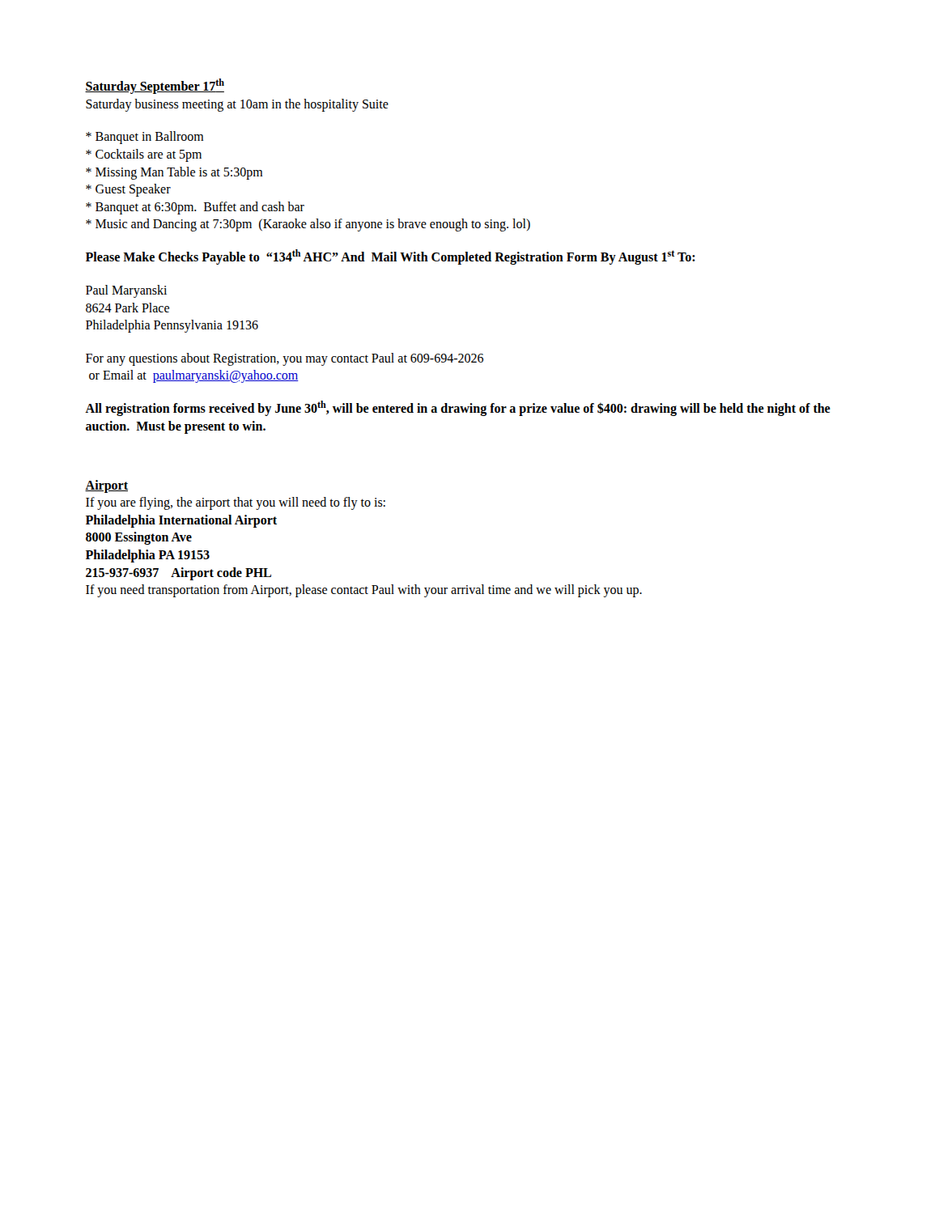Saturday September 17th
Saturday business meeting at 10am in the hospitality Suite
* Banquet in Ballroom
* Cocktails are at 5pm
* Missing Man Table is at 5:30pm
* Guest Speaker
* Banquet at 6:30pm. Buffet and cash bar
* Music and Dancing at 7:30pm (Karaoke also if anyone is brave enough to sing. lol)
Please Make Checks Payable to “134th AHC” And Mail With Completed Registration Form By August 1st To:
Paul Maryanski
8624 Park Place
Philadelphia Pennsylvania 19136
For any questions about Registration, you may contact Paul at 609-694-2026
or Email at paulmaryanski@yahoo.com
All registration forms received by June 30th, will be entered in a drawing for a prize value of $400: drawing will be held the night of the auction. Must be present to win.
Airport
If you are flying, the airport that you will need to fly to is:
Philadelphia International Airport
8000 Essington Ave
Philadelphia PA 19153
215-937-6937 Airport code PHL
If you need transportation from Airport, please contact Paul with your arrival time and we will pick you up.